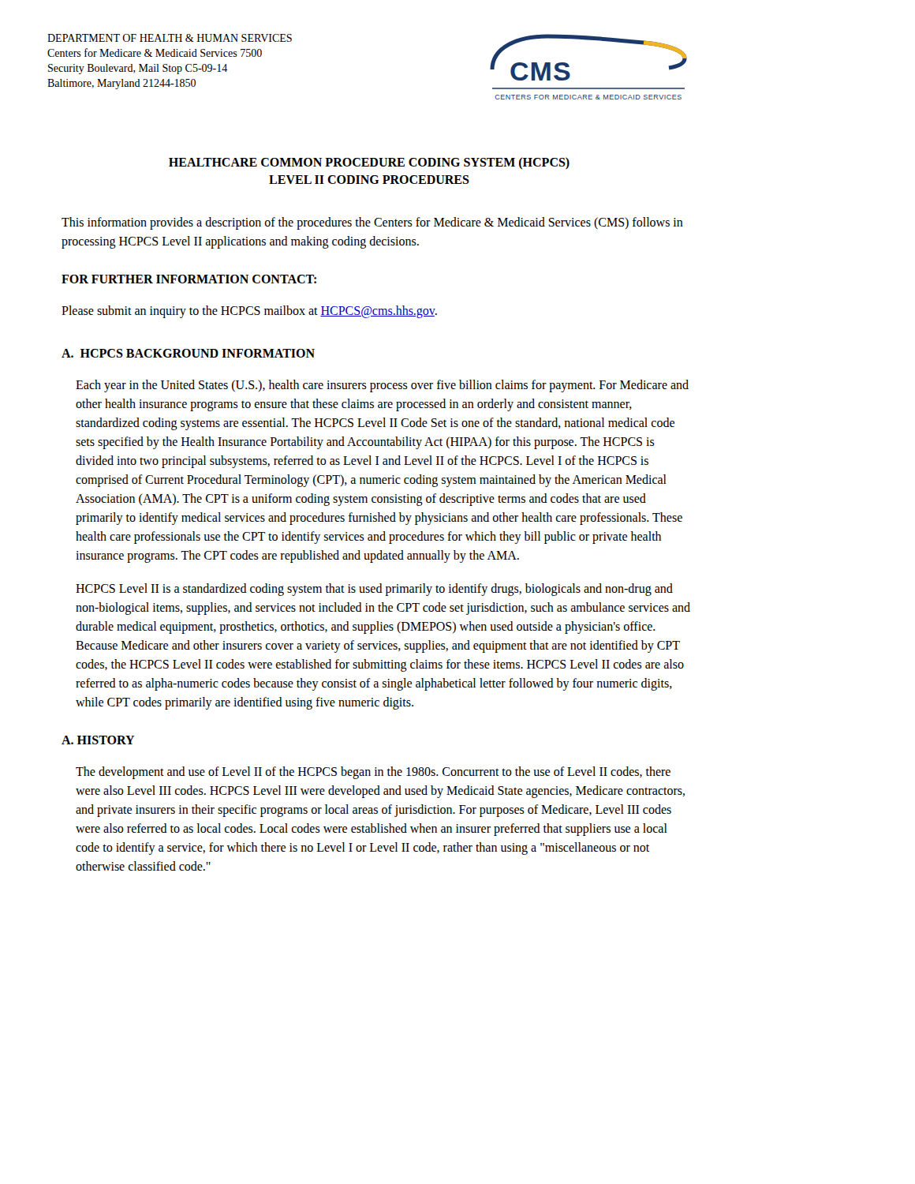Department of Health & Human Services
Centers for Medicare & Medicaid Services 7500
Security Boulevard, Mail Stop C5-09-14
Baltimore, Maryland 21244-1850
CMS CENTERS FOR MEDICARE & MEDICAID SERVICES
Healthcare Common Procedure Coding System (HCPCS)
Level II Coding Procedures
This information provides a description of the procedures the Centers for Medicare & Medicaid Services (CMS) follows in processing HCPCS Level II applications and making coding decisions.
For Further Information Contact:
Please submit an inquiry to the HCPCS mailbox at HCPCS@cms.hhs.gov.
A. HCPCS Background Information
Each year in the United States (U.S.), health care insurers process over five billion claims for payment. For Medicare and other health insurance programs to ensure that these claims are processed in an orderly and consistent manner, standardized coding systems are essential. The HCPCS Level II Code Set is one of the standard, national medical code sets specified by the Health Insurance Portability and Accountability Act (HIPAA) for this purpose. The HCPCS is divided into two principal subsystems, referred to as Level I and Level II of the HCPCS. Level I of the HCPCS is comprised of Current Procedural Terminology (CPT), a numeric coding system maintained by the American Medical Association (AMA). The CPT is a uniform coding system consisting of descriptive terms and codes that are used primarily to identify medical services and procedures furnished by physicians and other health care professionals. These health care professionals use the CPT to identify services and procedures for which they bill public or private health insurance programs. The CPT codes are republished and updated annually by the AMA.
HCPCS Level II is a standardized coding system that is used primarily to identify drugs, biologicals and non-drug and non-biological items, supplies, and services not included in the CPT code set jurisdiction, such as ambulance services and durable medical equipment, prosthetics, orthotics, and supplies (DMEPOS) when used outside a physician's office. Because Medicare and other insurers cover a variety of services, supplies, and equipment that are not identified by CPT codes, the HCPCS Level II codes were established for submitting claims for these items. HCPCS Level II codes are also referred to as alpha-numeric codes because they consist of a single alphabetical letter followed by four numeric digits, while CPT codes primarily are identified using five numeric digits.
A. History
The development and use of Level II of the HCPCS began in the 1980s. Concurrent to the use of Level II codes, there were also Level III codes. HCPCS Level III were developed and used by Medicaid State agencies, Medicare contractors, and private insurers in their specific programs or local areas of jurisdiction. For purposes of Medicare, Level III codes were also referred to as local codes. Local codes were established when an insurer preferred that suppliers use a local code to identify a service, for which there is no Level I or Level II code, rather than using a "miscellaneous or not otherwise classified code."